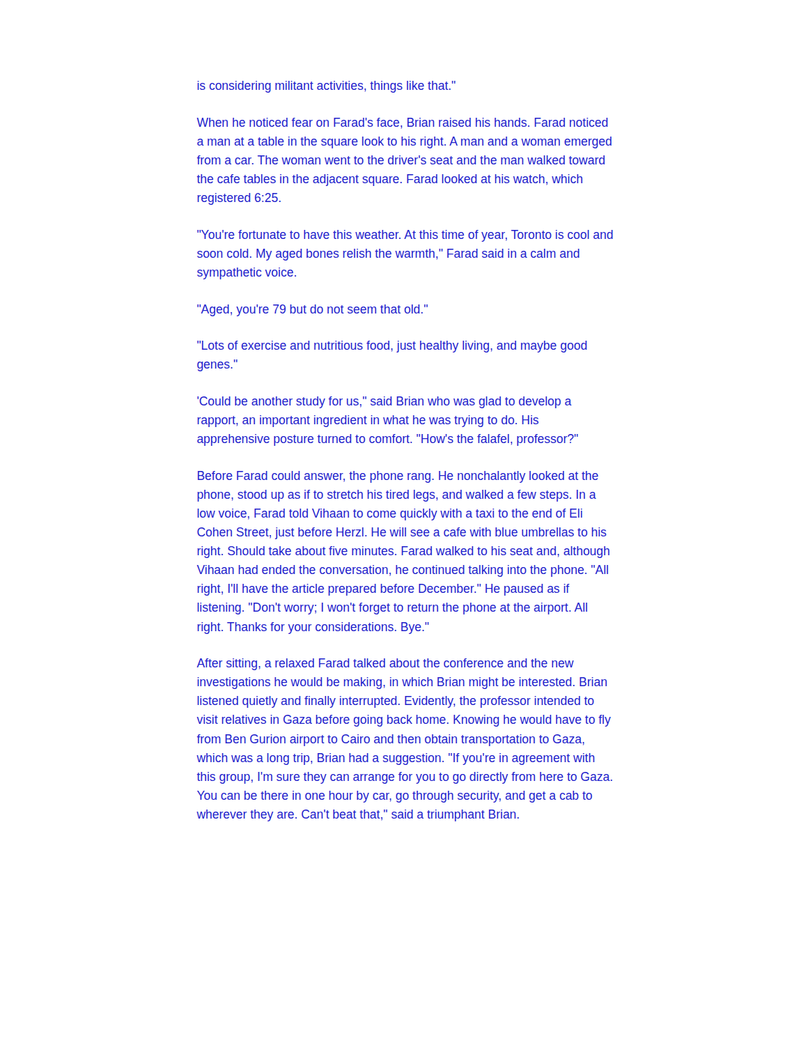is considering militant activities, things like that."
When he noticed fear on Farad's face, Brian raised his hands. Farad noticed a man at a table in the square look to his right. A man and a woman emerged from a car. The woman went to the driver's seat and the man walked toward the cafe tables in the adjacent square. Farad looked at his watch, which registered 6:25.
"You're fortunate to have this weather. At this time of year, Toronto is cool and soon cold. My aged bones relish the warmth," Farad said in a calm and sympathetic voice.
"Aged, you're 79 but do not seem that old."
"Lots of exercise and nutritious food, just healthy living, and maybe good genes."
'Could be another study for us," said Brian who was glad to develop a rapport, an important ingredient in what he was trying to do. His apprehensive posture turned to comfort. "How's the falafel, professor?"
Before Farad could answer, the phone rang. He nonchalantly looked at the phone, stood up as if to stretch his tired legs, and walked a few steps. In a low voice, Farad told Vihaan to come quickly with a taxi to the end of Eli Cohen Street, just before Herzl. He will see a cafe with blue umbrellas to his right. Should take about five minutes. Farad walked to his seat and, although Vihaan had ended the conversation, he continued talking into the phone. "All right, I'll have the article prepared before December." He paused as if listening. "Don't worry; I won't forget to return the phone at the airport. All right. Thanks for your considerations. Bye."
After sitting, a relaxed Farad talked about the conference and the new investigations he would be making, in which Brian might be interested. Brian listened quietly and finally interrupted. Evidently, the professor intended to visit relatives in Gaza before going back home. Knowing he would have to fly from Ben Gurion airport to Cairo and then obtain transportation to Gaza, which was a long trip, Brian had a suggestion. "If you're in agreement with this group, I'm sure they can arrange for you to go directly from here to Gaza. You can be there in one hour by car, go through security, and get a cab to wherever they are. Can't beat that," said a triumphant Brian.